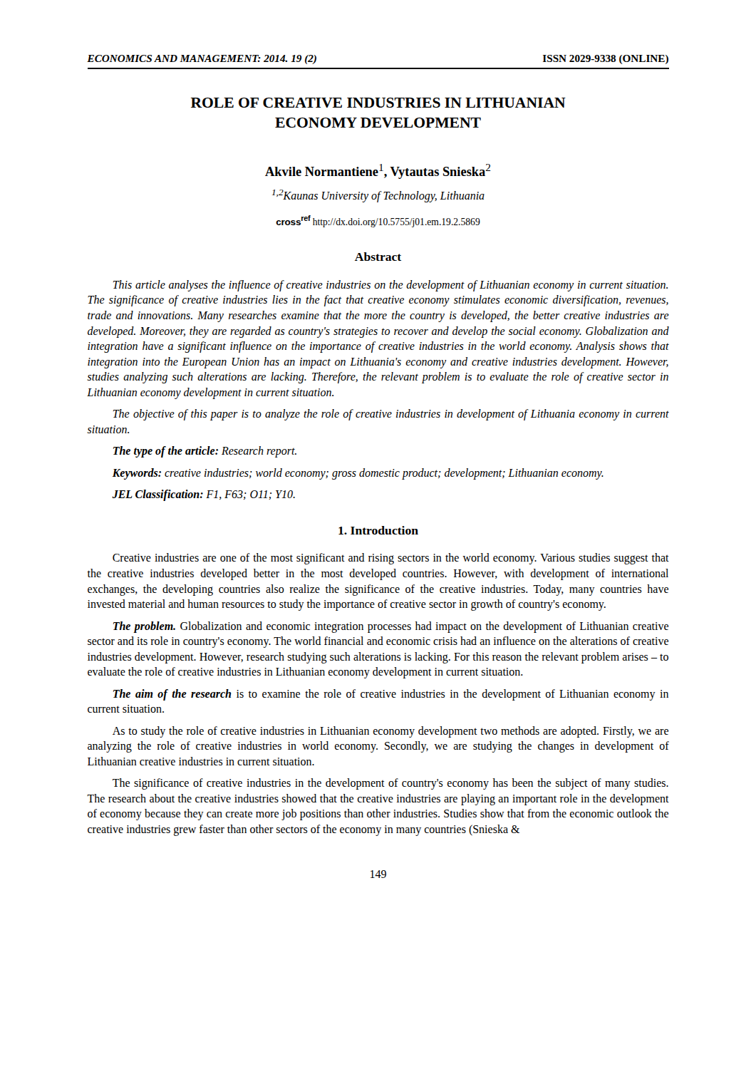ECONOMICS AND MANAGEMENT: 2014. 19 (2) ISSN 2029-9338 (ONLINE)
ROLE OF CREATIVE INDUSTRIES IN LITHUANIAN
ECONOMY DEVELOPMENT
Akvile Normantiene1, Vytautas Snieska2
1,2Kaunas University of Technology, Lithuania
crossref http://dx.doi.org/10.5755/j01.em.19.2.5869
Abstract
This article analyses the influence of creative industries on the development of Lithuanian economy in current situation. The significance of creative industries lies in the fact that creative economy stimulates economic diversification, revenues, trade and innovations. Many researches examine that the more the country is developed, the better creative industries are developed. Moreover, they are regarded as country's strategies to recover and develop the social economy. Globalization and integration have a significant influence on the importance of creative industries in the world economy. Analysis shows that integration into the European Union has an impact on Lithuania's economy and creative industries development. However, studies analyzing such alterations are lacking. Therefore, the relevant problem is to evaluate the role of creative sector in Lithuanian economy development in current situation.
The objective of this paper is to analyze the role of creative industries in development of Lithuania economy in current situation.
The type of the article: Research report.
Keywords: creative industries; world economy; gross domestic product; development; Lithuanian economy.
JEL Classification: F1, F63; O11; Y10.
1. Introduction
Creative industries are one of the most significant and rising sectors in the world economy. Various studies suggest that the creative industries developed better in the most developed countries. However, with development of international exchanges, the developing countries also realize the significance of the creative industries. Today, many countries have invested material and human resources to study the importance of creative sector in growth of country's economy.
The problem. Globalization and economic integration processes had impact on the development of Lithuanian creative sector and its role in country's economy. The world financial and economic crisis had an influence on the alterations of creative industries development. However, research studying such alterations is lacking. For this reason the relevant problem arises – to evaluate the role of creative industries in Lithuanian economy development in current situation.
The aim of the research is to examine the role of creative industries in the development of Lithuanian economy in current situation.
As to study the role of creative industries in Lithuanian economy development two methods are adopted. Firstly, we are analyzing the role of creative industries in world economy. Secondly, we are studying the changes in development of Lithuanian creative industries in current situation.
The significance of creative industries in the development of country's economy has been the subject of many studies. The research about the creative industries showed that the creative industries are playing an important role in the development of economy because they can create more job positions than other industries. Studies show that from the economic outlook the creative industries grew faster than other sectors of the economy in many countries (Snieska &
149